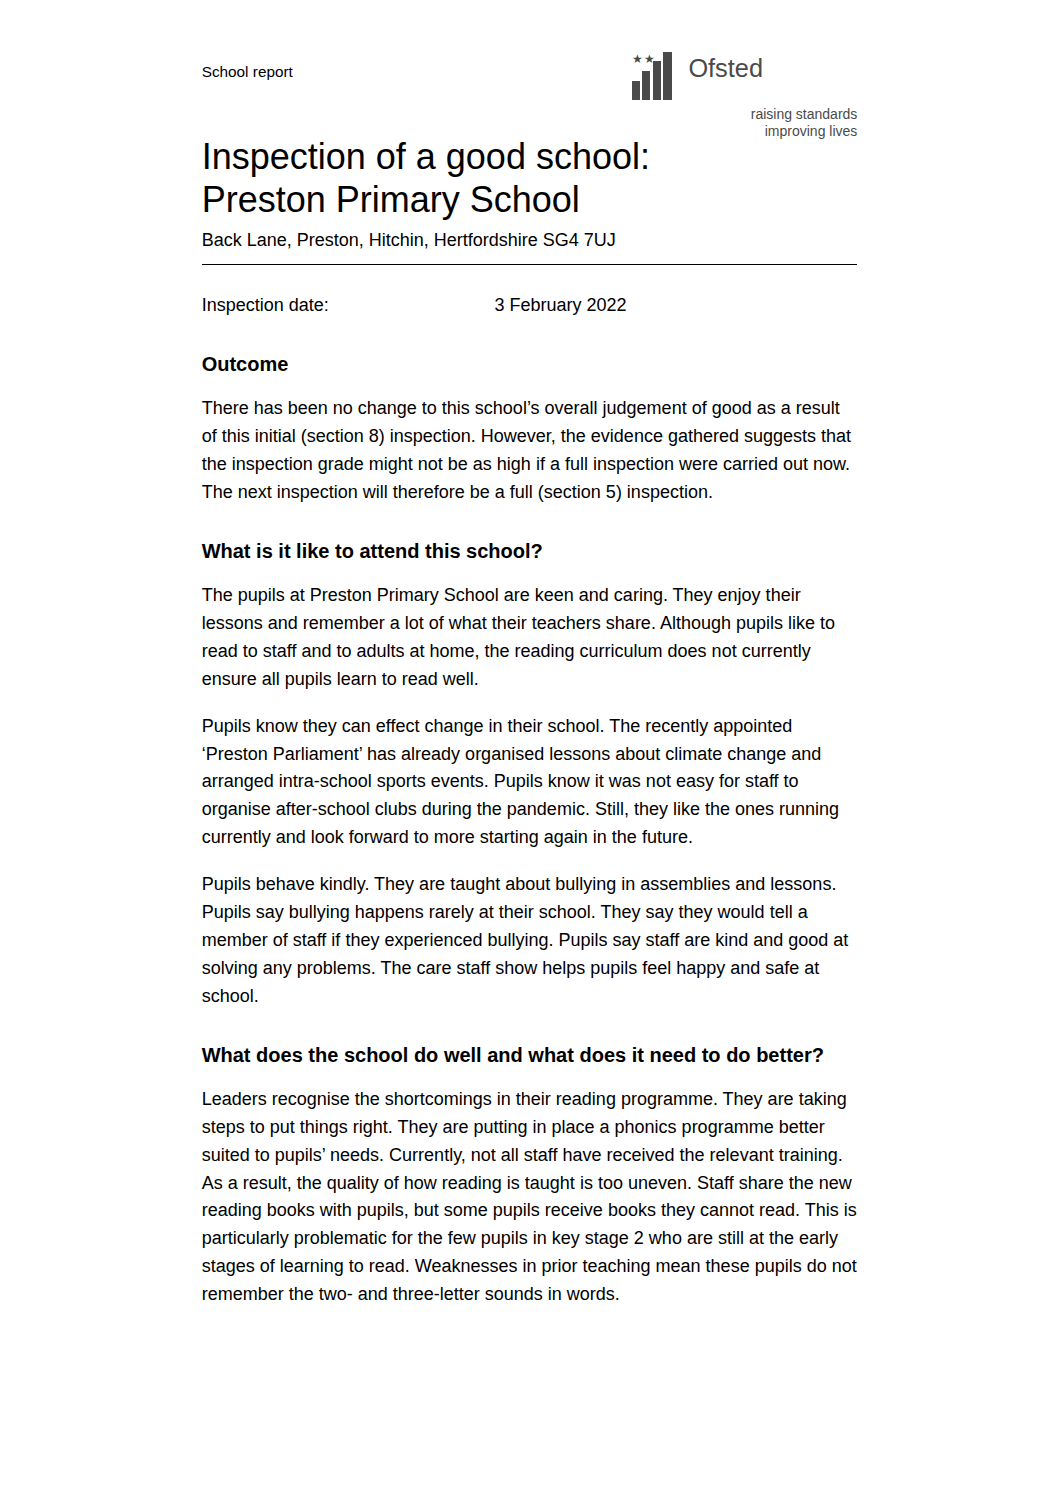School report
★ ★
Ofsted
raising standards
improving lives
Inspection of a good school: Preston Primary School
Back Lane, Preston, Hitchin, Hertfordshire SG4 7UJ
Inspection date:
3 February 2022
Outcome
There has been no change to this school’s overall judgement of good as a result of this initial (section 8) inspection. However, the evidence gathered suggests that the inspection grade might not be as high if a full inspection were carried out now. The next inspection will therefore be a full (section 5) inspection.
What is it like to attend this school?
The pupils at Preston Primary School are keen and caring. They enjoy their lessons and remember a lot of what their teachers share. Although pupils like to read to staff and to adults at home, the reading curriculum does not currently ensure all pupils learn to read well.
Pupils know they can effect change in their school. The recently appointed ‘Preston Parliament’ has already organised lessons about climate change and arranged intra-school sports events. Pupils know it was not easy for staff to organise after-school clubs during the pandemic. Still, they like the ones running currently and look forward to more starting again in the future.
Pupils behave kindly. They are taught about bullying in assemblies and lessons. Pupils say bullying happens rarely at their school. They say they would tell a member of staff if they experienced bullying. Pupils say staff are kind and good at solving any problems. The care staff show helps pupils feel happy and safe at school.
What does the school do well and what does it need to do better?
Leaders recognise the shortcomings in their reading programme. They are taking steps to put things right. They are putting in place a phonics programme better suited to pupils’ needs. Currently, not all staff have received the relevant training. As a result, the quality of how reading is taught is too uneven. Staff share the new reading books with pupils, but some pupils receive books they cannot read. This is particularly problematic for the few pupils in key stage 2 who are still at the early stages of learning to read. Weaknesses in prior teaching mean these pupils do not remember the two- and three-letter sounds in words.